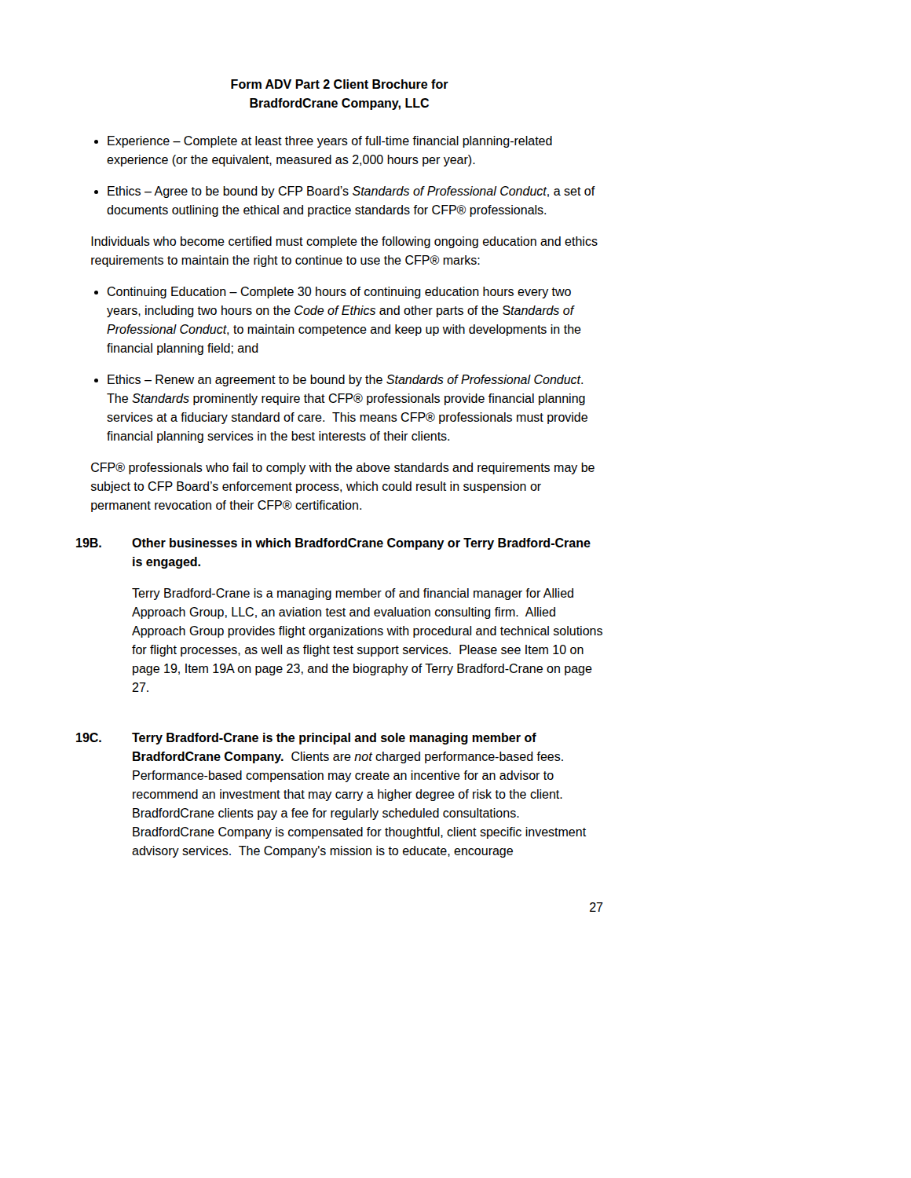Form ADV Part 2 Client Brochure for BradfordCrane Company, LLC
Experience – Complete at least three years of full-time financial planning-related experience (or the equivalent, measured as 2,000 hours per year).
Ethics – Agree to be bound by CFP Board’s Standards of Professional Conduct, a set of documents outlining the ethical and practice standards for CFP® professionals.
Individuals who become certified must complete the following ongoing education and ethics requirements to maintain the right to continue to use the CFP® marks:
Continuing Education – Complete 30 hours of continuing education hours every two years, including two hours on the Code of Ethics and other parts of the Standards of Professional Conduct, to maintain competence and keep up with developments in the financial planning field; and
Ethics – Renew an agreement to be bound by the Standards of Professional Conduct. The Standards prominently require that CFP® professionals provide financial planning services at a fiduciary standard of care. This means CFP® professionals must provide financial planning services in the best interests of their clients.
CFP® professionals who fail to comply with the above standards and requirements may be subject to CFP Board’s enforcement process, which could result in suspension or permanent revocation of their CFP® certification.
19B.
Other businesses in which BradfordCrane Company or Terry Bradford-Crane is engaged.
Terry Bradford-Crane is a managing member of and financial manager for Allied Approach Group, LLC, an aviation test and evaluation consulting firm. Allied Approach Group provides flight organizations with procedural and technical solutions for flight processes, as well as flight test support services. Please see Item 10 on page 19, Item 19A on page 23, and the biography of Terry Bradford-Crane on page 27.
19C.
Terry Bradford-Crane is the principal and sole managing member of BradfordCrane Company. Clients are not charged performance-based fees. Performance-based compensation may create an incentive for an advisor to recommend an investment that may carry a higher degree of risk to the client. BradfordCrane clients pay a fee for regularly scheduled consultations. BradfordCrane Company is compensated for thoughtful, client specific investment advisory services. The Company's mission is to educate, encourage
27